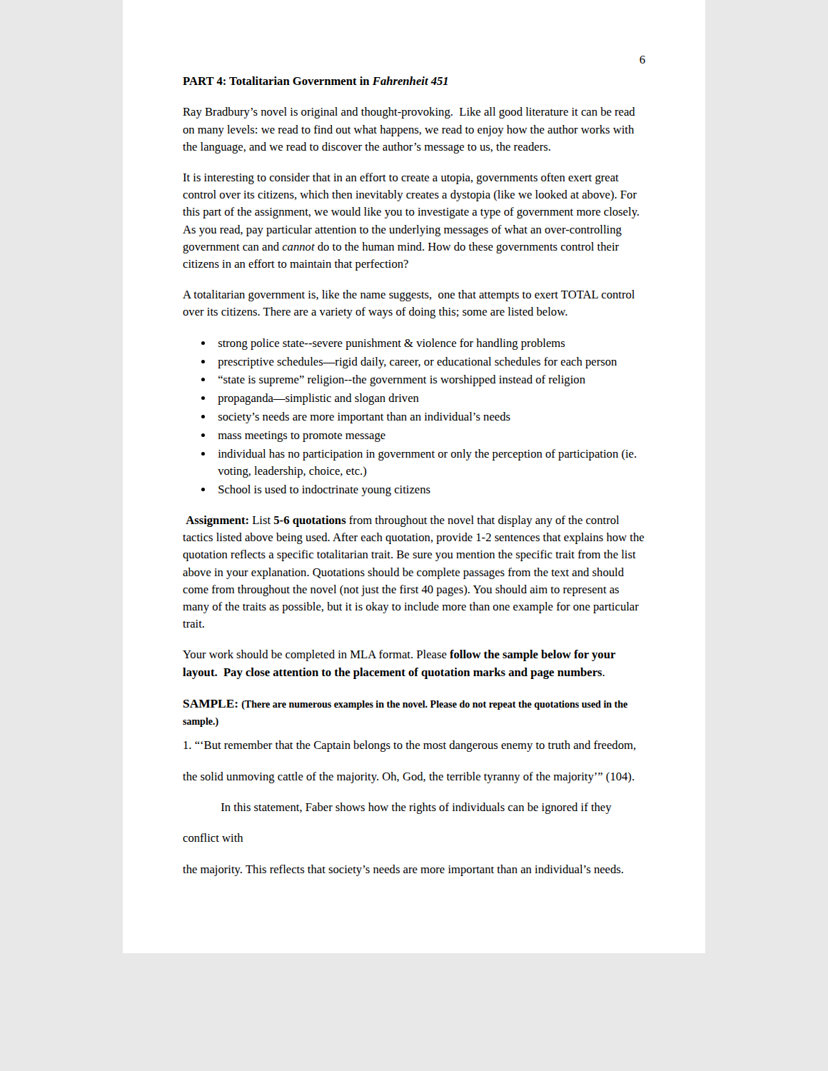6
PART 4: Totalitarian Government in Fahrenheit 451
Ray Bradbury’s novel is original and thought-provoking. Like all good literature it can be read on many levels: we read to find out what happens, we read to enjoy how the author works with the language, and we read to discover the author’s message to us, the readers.
It is interesting to consider that in an effort to create a utopia, governments often exert great control over its citizens, which then inevitably creates a dystopia (like we looked at above). For this part of the assignment, we would like you to investigate a type of government more closely. As you read, pay particular attention to the underlying messages of what an over-controlling government can and cannot do to the human mind. How do these governments control their citizens in an effort to maintain that perfection?
A totalitarian government is, like the name suggests, one that attempts to exert TOTAL control over its citizens. There are a variety of ways of doing this; some are listed below.
strong police state--severe punishment & violence for handling problems
prescriptive schedules—rigid daily, career, or educational schedules for each person
“state is supreme” religion--the government is worshipped instead of religion
propaganda—simplistic and slogan driven
society’s needs are more important than an individual’s needs
mass meetings to promote message
individual has no participation in government or only the perception of participation (ie. voting, leadership, choice, etc.)
School is used to indoctrinate young citizens
Assignment: List 5-6 quotations from throughout the novel that display any of the control tactics listed above being used. After each quotation, provide 1-2 sentences that explains how the quotation reflects a specific totalitarian trait. Be sure you mention the specific trait from the list above in your explanation. Quotations should be complete passages from the text and should come from throughout the novel (not just the first 40 pages). You should aim to represent as many of the traits as possible, but it is okay to include more than one example for one particular trait.
Your work should be completed in MLA format. Please follow the sample below for your layout. Pay close attention to the placement of quotation marks and page numbers.
SAMPLE: (There are numerous examples in the novel. Please do not repeat the quotations used in the sample.)
1. “‘But remember that the Captain belongs to the most dangerous enemy to truth and freedom, the solid unmoving cattle of the majority. Oh, God, the terrible tyranny of the majority’” (104).
In this statement, Faber shows how the rights of individuals can be ignored if they conflict with the majority. This reflects that society’s needs are more important than an individual’s needs.